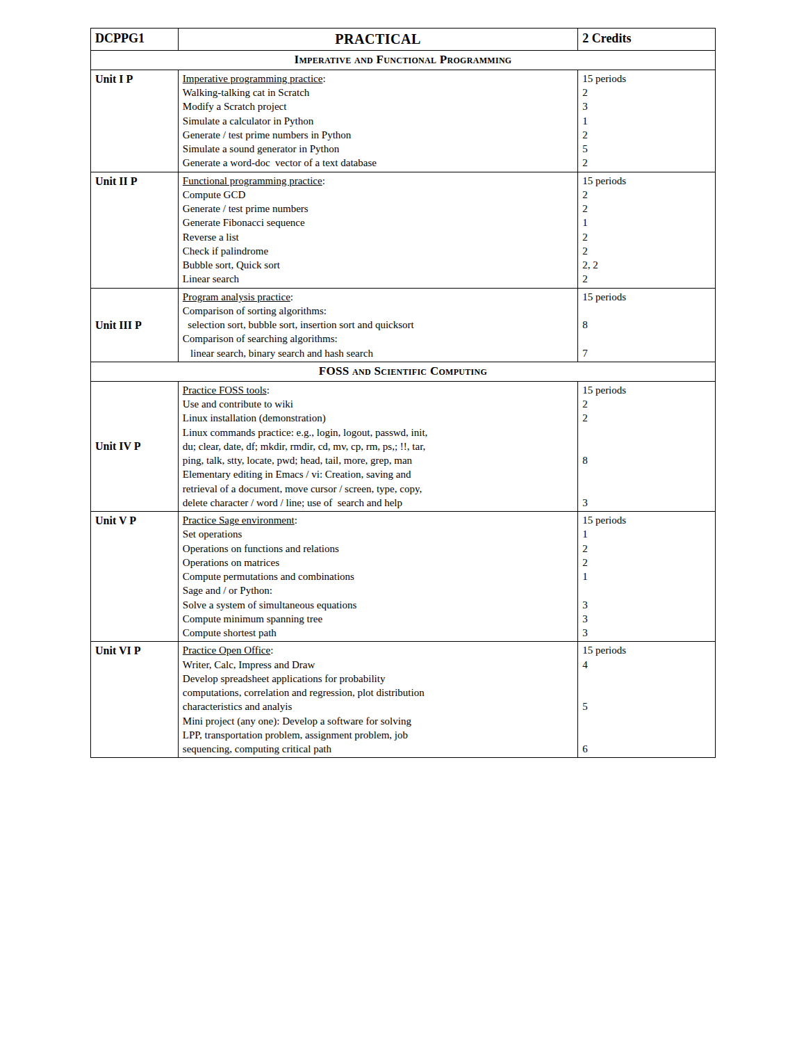| DCPPG1 | PRACTICAL | 2 Credits |
| Imperative and Functional Programming |
| Unit I P | Imperative programming practice : Walking-talking cat in Scratch Modify a Scratch project Simulate a calculator in Python Generate / test prime numbers in Python Simulate a sound generator in Python Generate a word-doc vector of a text database | 15 periods 2 3 1 2 5 2 |
| Unit II P | Functional programming practice : Compute GCD Generate / test prime numbers Generate Fibonacci sequence Reverse a list Check if palindrome Bubble sort, Quick sort Linear search | 15 periods 2 2 1 2 2 2, 2 2 |
| Unit III P | Program analysis practice : Comparison of sorting algorithms: selection sort, bubble sort, insertion sort and quicksort Comparison of searching algorithms: linear search, binary search and hash search | 15 periods 8 7 |
| FOSS and Scientific Computing |
| Unit IV P | Practice FOSS tools : Use and contribute to wiki Linux installation (demonstration) Linux commands practice: e.g., login, logout, passwd, init, du; clear, date, df; mkdir, rmdir, cd, mv, cp, rm, ps,; !!, tar, ping, talk, stty, locate, pwd; head, tail, more, grep, man Elementary editing in Emacs / vi: Creation, saving and retrieval of a document, move cursor / screen, type, copy, delete character / word / line; use of search and help | 15 periods 2 2 8 3 |
| Unit V P | Practice Sage environment : Set operations Operations on functions and relations Operations on matrices Compute permutations and combinations Sage and / or Python: Solve a system of simultaneous equations Compute minimum spanning tree Compute shortest path | 15 periods 1 2 2 1 3 3 3 |
| Unit VI P | Practice Open Office : Writer, Calc, Impress and Draw Develop spreadsheet applications for probability computations, correlation and regression, plot distribution characteristics and analyis Mini project (any one): Develop a software for solving LPP, transportation problem, assignment problem, job sequencing, computing critical path | 15 periods 4 5 6 |